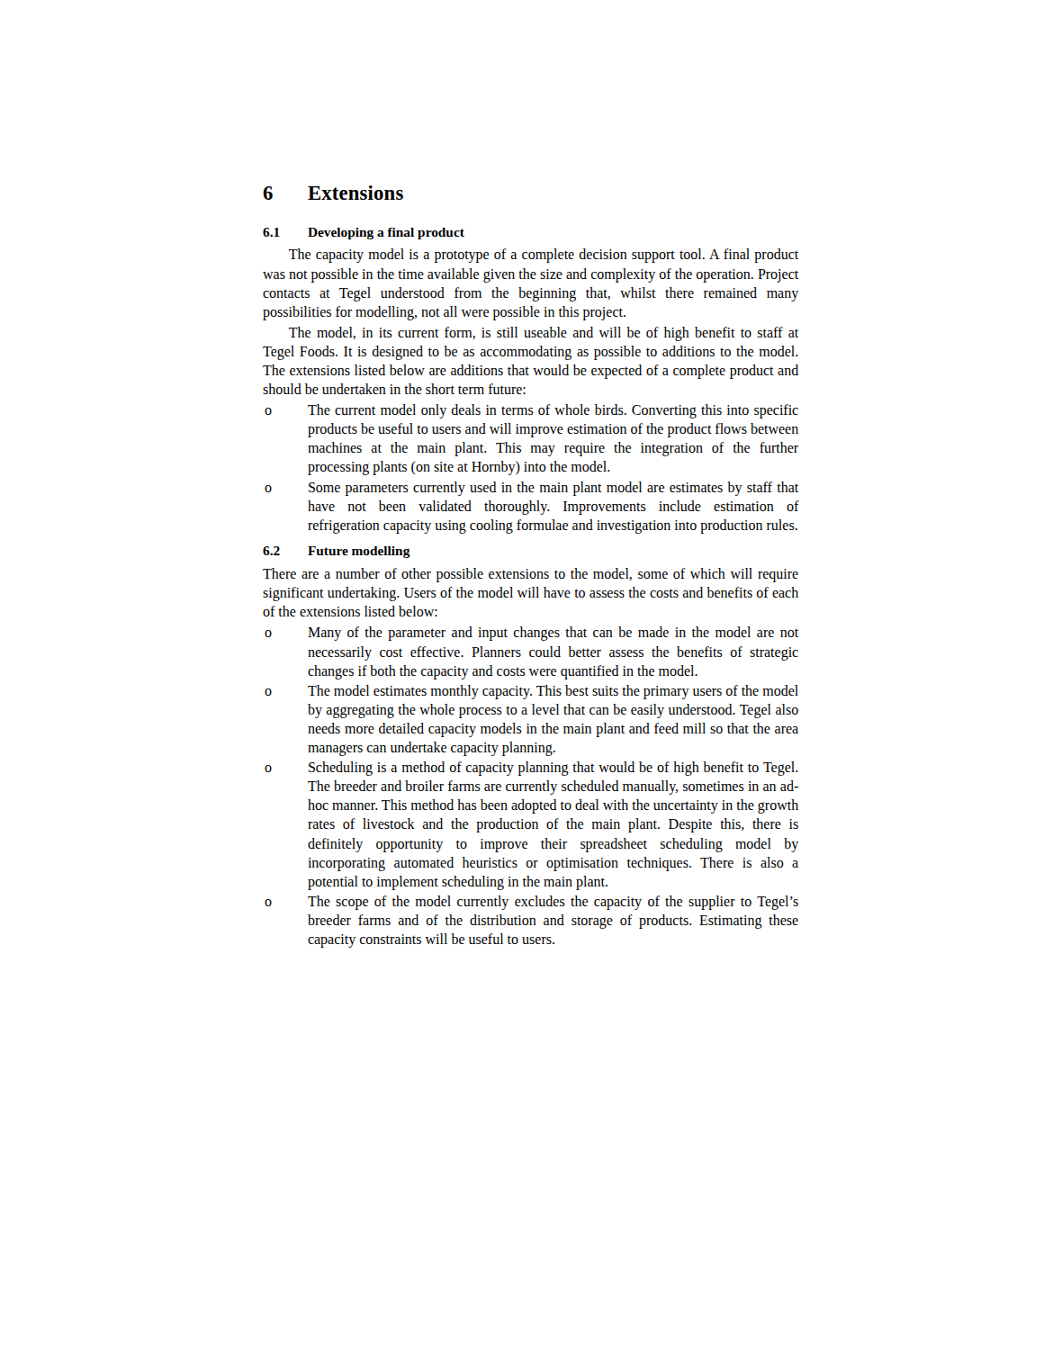6 Extensions
6.1 Developing a final product
The capacity model is a prototype of a complete decision support tool. A final product was not possible in the time available given the size and complexity of the operation. Project contacts at Tegel understood from the beginning that, whilst there remained many possibilities for modelling, not all were possible in this project.
The model, in its current form, is still useable and will be of high benefit to staff at Tegel Foods. It is designed to be as accommodating as possible to additions to the model. The extensions listed below are additions that would be expected of a complete product and should be undertaken in the short term future:
o The current model only deals in terms of whole birds. Converting this into specific products be useful to users and will improve estimation of the product flows between machines at the main plant. This may require the integration of the further processing plants (on site at Hornby) into the model.
o Some parameters currently used in the main plant model are estimates by staff that have not been validated thoroughly. Improvements include estimation of refrigeration capacity using cooling formulae and investigation into production rules.
6.2 Future modelling
There are a number of other possible extensions to the model, some of which will require significant undertaking. Users of the model will have to assess the costs and benefits of each of the extensions listed below:
o Many of the parameter and input changes that can be made in the model are not necessarily cost effective. Planners could better assess the benefits of strategic changes if both the capacity and costs were quantified in the model.
o The model estimates monthly capacity. This best suits the primary users of the model by aggregating the whole process to a level that can be easily understood. Tegel also needs more detailed capacity models in the main plant and feed mill so that the area managers can undertake capacity planning.
o Scheduling is a method of capacity planning that would be of high benefit to Tegel. The breeder and broiler farms are currently scheduled manually, sometimes in an ad-hoc manner. This method has been adopted to deal with the uncertainty in the growth rates of livestock and the production of the main plant. Despite this, there is definitely opportunity to improve their spreadsheet scheduling model by incorporating automated heuristics or optimisation techniques. There is also a potential to implement scheduling in the main plant.
o The scope of the model currently excludes the capacity of the supplier to Tegel’s breeder farms and of the distribution and storage of products. Estimating these capacity constraints will be useful to users.